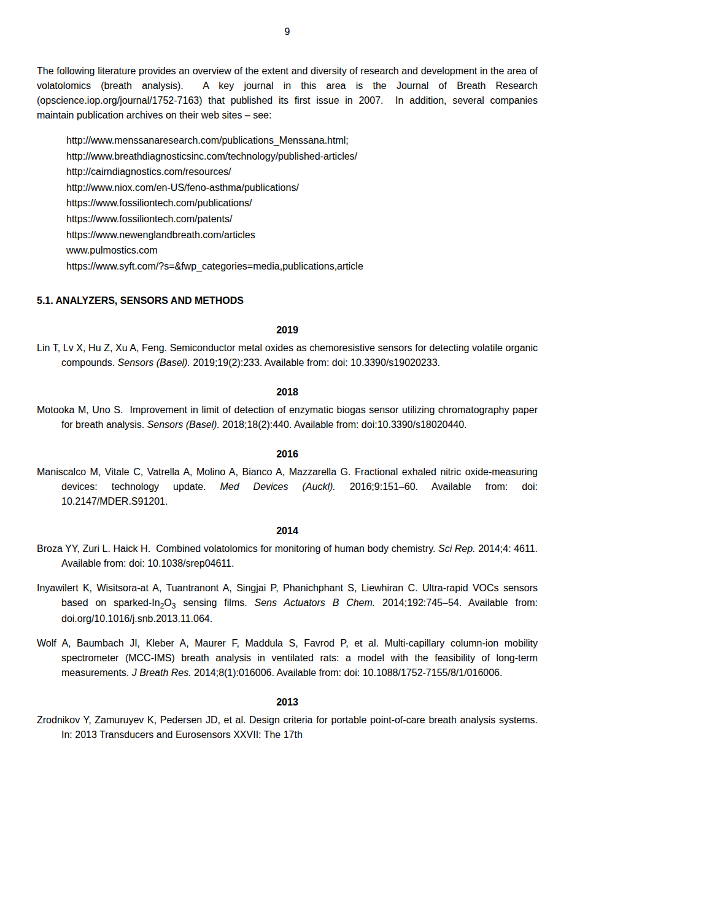9
The following literature provides an overview of the extent and diversity of research and development in the area of volatolomics (breath analysis). A key journal in this area is the Journal of Breath Research (opscience.iop.org/journal/1752-7163) that published its first issue in 2007. In addition, several companies maintain publication archives on their web sites – see:
http://www.menssanaresearch.com/publications_Menssana.html;
http://www.breathdiagnosticsinc.com/technology/published-articles/
http://cairndiagnostics.com/resources/
http://www.niox.com/en-US/feno-asthma/publications/
https://www.fossiliontech.com/publications/
https://www.fossiliontech.com/patents/
https://www.newenglandbreath.com/articles
www.pulmostics.com
https://www.syft.com/?s=&fwp_categories=media,publications,article
5.1. ANALYZERS, SENSORS AND METHODS
2019
Lin T, Lv X, Hu Z, Xu A, Feng. Semiconductor metal oxides as chemoresistive sensors for detecting volatile organic compounds. Sensors (Basel). 2019;19(2):233. Available from: doi: 10.3390/s19020233.
2018
Motooka M, Uno S. Improvement in limit of detection of enzymatic biogas sensor utilizing chromatography paper for breath analysis. Sensors (Basel). 2018;18(2):440. Available from: doi:10.3390/s18020440.
2016
Maniscalco M, Vitale C, Vatrella A, Molino A, Bianco A, Mazzarella G. Fractional exhaled nitric oxide-measuring devices: technology update. Med Devices (Auckl). 2016;9:151–60. Available from: doi: 10.2147/MDER.S91201.
2014
Broza YY, Zuri L. Haick H. Combined volatolomics for monitoring of human body chemistry. Sci Rep. 2014;4: 4611. Available from: doi: 10.1038/srep04611.
Inyawilert K, Wisitsora-at A, Tuantranont A, Singjai P, Phanichphant S, Liewhiran C. Ultra-rapid VOCs sensors based on sparked-In2O3 sensing films. Sens Actuators B Chem. 2014;192:745–54. Available from: doi.org/10.1016/j.snb.2013.11.064.
Wolf A, Baumbach JI, Kleber A, Maurer F, Maddula S, Favrod P, et al. Multi-capillary column-ion mobility spectrometer (MCC-IMS) breath analysis in ventilated rats: a model with the feasibility of long-term measurements. J Breath Res. 2014;8(1):016006. Available from: doi: 10.1088/1752-7155/8/1/016006.
2013
Zrodnikov Y, Zamuruyev K, Pedersen JD, et al. Design criteria for portable point-of-care breath analysis systems. In: 2013 Transducers and Eurosensors XXVII: The 17th